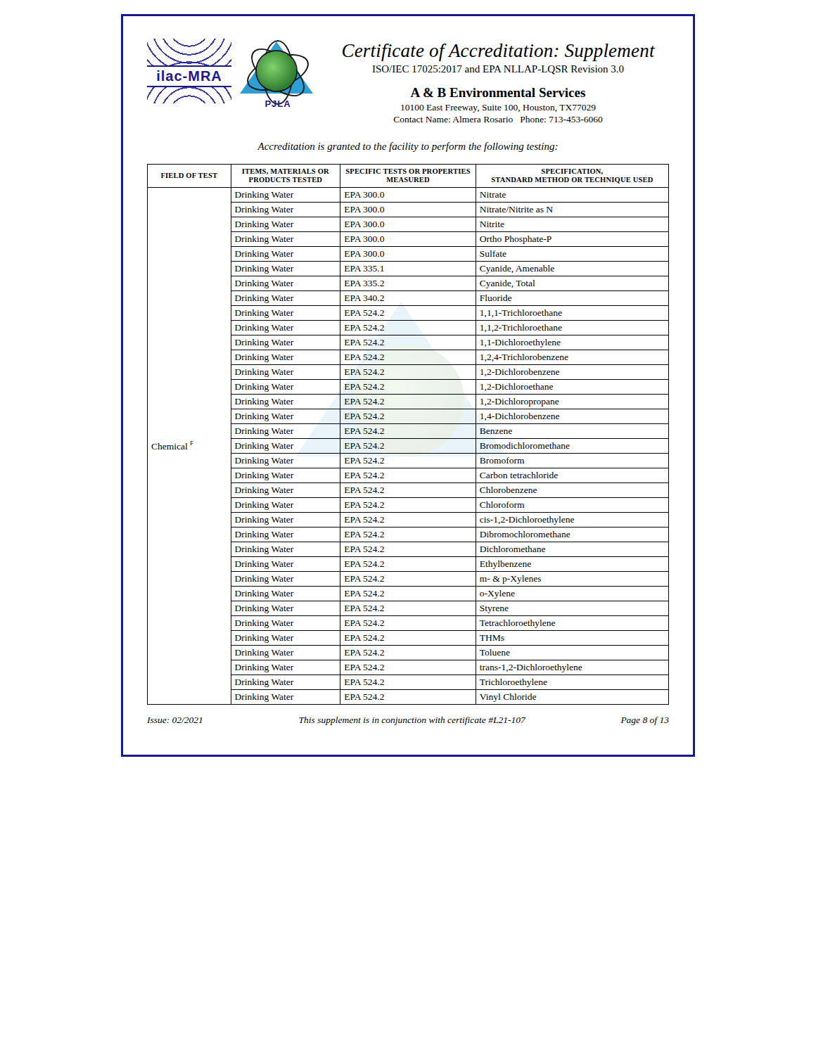ilac-MRA
PJLA
Certificate of Accreditation: Supplement
ISO/IEC 17025:2017 and EPA NLLAP-LQSR Revision 3.0
A & B Environmental Services
10100 East Freeway, Suite 100, Houston, TX77029
Contact Name: Almera Rosario Phone: 713-453-6060
Accreditation is granted to the facility to perform the following testing:
| Field of Test | Items, Materials or Products Tested | Specific Tests or Properties Measured | Specification, Standard Method or Technique Used |
| --- | --- | --- | --- |
| Chemical F | Drinking Water | EPA 300.0 | Nitrate |
| Drinking Water | EPA 300.0 | Nitrate/Nitrite as N |
| Drinking Water | EPA 300.0 | Nitrite |
| Drinking Water | EPA 300.0 | Ortho Phosphate-P |
| Drinking Water | EPA 300.0 | Sulfate |
| Drinking Water | EPA 335.1 | Cyanide, Amenable |
| Drinking Water | EPA 335.2 | Cyanide, Total |
| Drinking Water | EPA 340.2 | Fluoride |
| Drinking Water | EPA 524.2 | 1,1,1-Trichloroethane |
| Drinking Water | EPA 524.2 | 1,1,2-Trichloroethane |
| Drinking Water | EPA 524.2 | 1,1-Dichloroethylene |
| Drinking Water | EPA 524.2 | 1,2,4-Trichlorobenzene |
| Drinking Water | EPA 524.2 | 1,2-Dichlorobenzene |
| Drinking Water | EPA 524.2 | 1,2-Dichloroethane |
| Drinking Water | EPA 524.2 | 1,2-Dichloropropane |
| Drinking Water | EPA 524.2 | 1,4-Dichlorobenzene |
| Drinking Water | EPA 524.2 | Benzene |
| Drinking Water | EPA 524.2 | Bromodichloromethane |
| Drinking Water | EPA 524.2 | Bromoform |
| Drinking Water | EPA 524.2 | Carbon tetrachloride |
| Drinking Water | EPA 524.2 | Chlorobenzene |
| Drinking Water | EPA 524.2 | Chloroform |
| Drinking Water | EPA 524.2 | cis-1,2-Dichloroethylene |
| Drinking Water | EPA 524.2 | Dibromochloromethane |
| Drinking Water | EPA 524.2 | Dichloromethane |
| Drinking Water | EPA 524.2 | Ethylbenzene |
| Drinking Water | EPA 524.2 | m- & p-Xylenes |
| Drinking Water | EPA 524.2 | o-Xylene |
| Drinking Water | EPA 524.2 | Styrene |
| Drinking Water | EPA 524.2 | Tetrachloroethylene |
| Drinking Water | EPA 524.2 | THMs |
| Drinking Water | EPA 524.2 | Toluene |
| Drinking Water | EPA 524.2 | trans-1,2-Dichloroethylene |
| Drinking Water | EPA 524.2 | Trichloroethylene |
| Drinking Water | EPA 524.2 | Vinyl Chloride |
Issue: 02/2021
This supplement is in conjunction with certificate #L21-107
Page 8 of 13